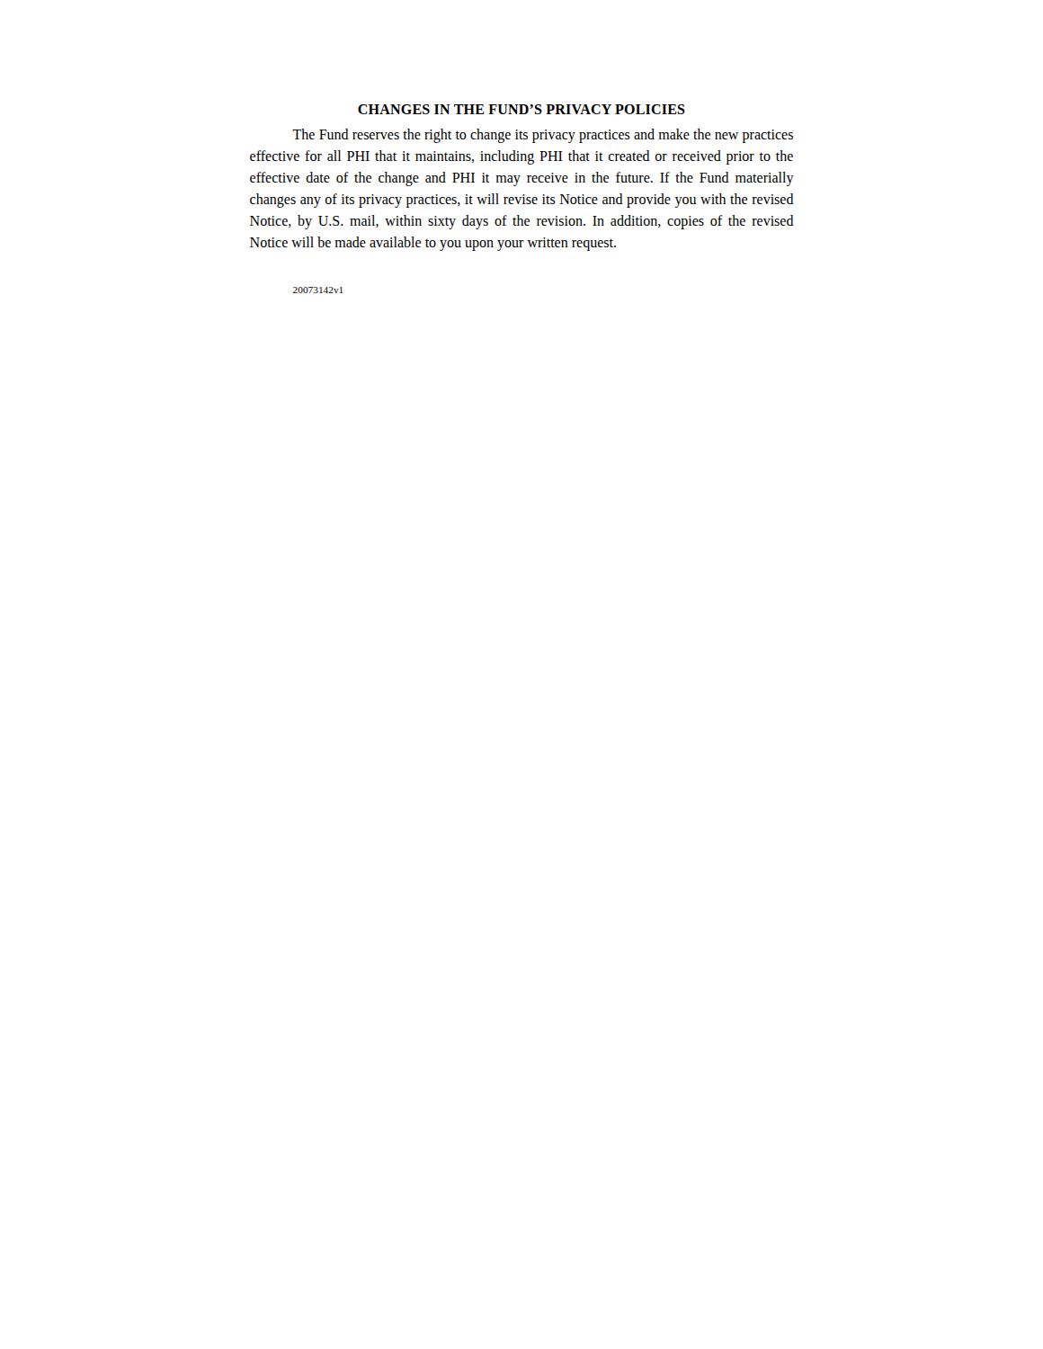Changes in the Fund’s Privacy Policies
The Fund reserves the right to change its privacy practices and make the new practices effective for all PHI that it maintains, including PHI that it created or received prior to the effective date of the change and PHI it may receive in the future. If the Fund materially changes any of its privacy practices, it will revise its Notice and provide you with the revised Notice, by U.S. mail, within sixty days of the revision. In addition, copies of the revised Notice will be made available to you upon your written request.
20073142v1